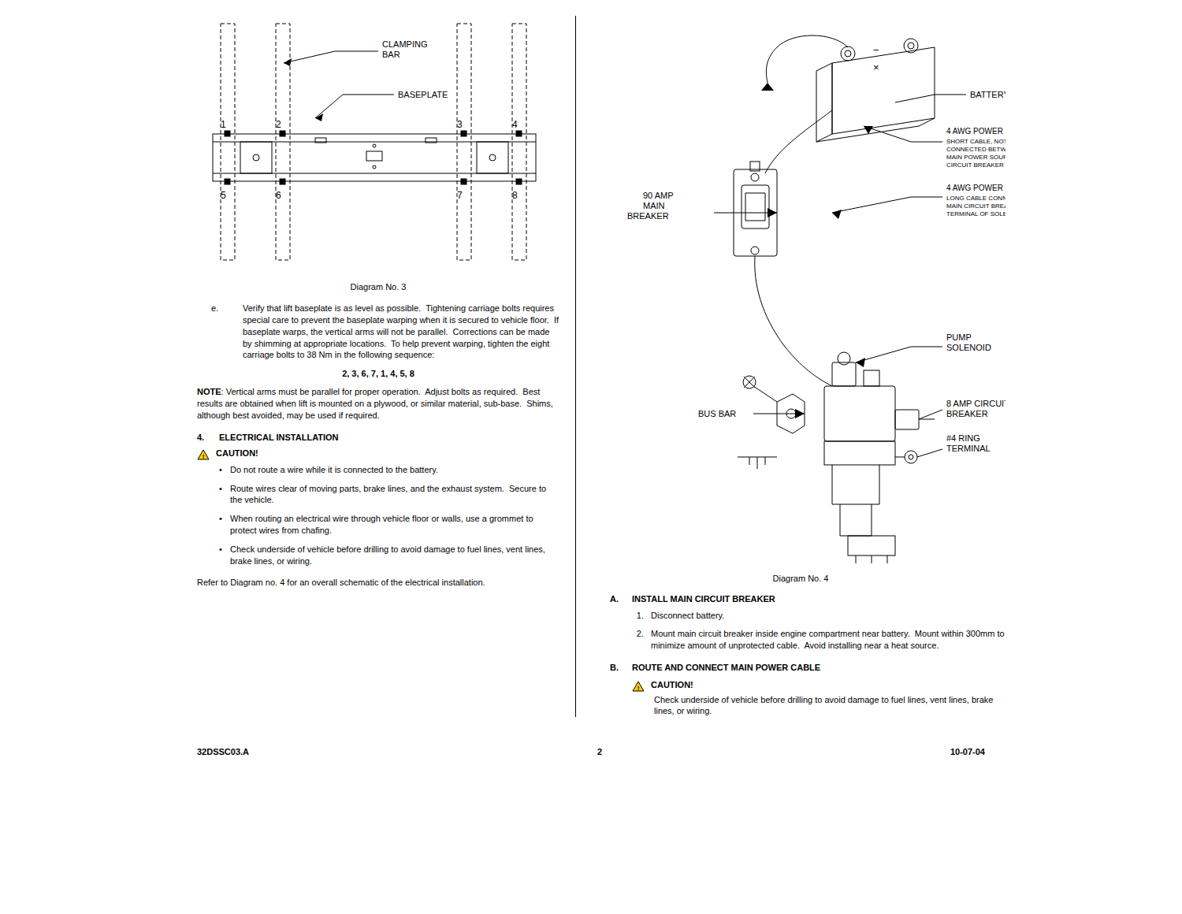CLAMPING BAR BASEPLATE 1 2 3 4 5 6 7 8
Diagram No. 3
e.
Verify that lift baseplate is as level as possible. Tightening carriage bolts requires special care to prevent the baseplate warping when it is secured to vehicle floor. If baseplate warps, the vertical arms will not be parallel. Corrections can be made by shimming at appropriate locations. To help prevent warping, tighten the eight carriage bolts to 38 Nm in the following sequence:
2, 3, 6, 7, 1, 4, 5, 8
NOTE: Vertical arms must be parallel for proper operation. Adjust bolts as required. Best results are obtained when lift is mounted on a plywood, or similar material, sub-base. Shims, although best avoided, may be used if required.
4. ELECTRICAL INSTALLATION
! CAUTION!
Do not route a wire while it is connected to the battery.
Route wires clear of moving parts, brake lines, and the exhaust system. Secure to the vehicle.
When routing an electrical wire through vehicle floor or walls, use a grommet to protect wires from chafing.
Check underside of vehicle before drilling to avoid damage to fuel lines, vent lines, brake lines, or wiring.
Refer to Diagram no. 4 for an overall schematic of the electrical installation.
− × BATTERY 4 AWG POWER CABLE: SHORT CABLE, NOT TO EXCEED 12", CONNECTED BETWEEN BATTERY (OR MAIN POWER SOURCE) AND MAIN CIRCUIT BREAKER 4 AWG POWER CABLE: LONG CABLE CONNECTED BETWEEN MAIN CIRCUIT BREAKER AND POSITIVE TERMINAL OF SOLENOID 90 AMP MAIN BREAKER PUMP SOLENOID BUS BAR 8 AMP CIRCUIT BREAKER #4 RING TERMINAL
Diagram No. 4
A. INSTALL MAIN CIRCUIT BREAKER
Disconnect battery.
Mount main circuit breaker inside engine compartment near battery. Mount within 300mm to minimize amount of unprotected cable. Avoid installing near a heat source.
B. ROUTE AND CONNECT MAIN POWER CABLE
! CAUTION!
Check underside of vehicle before drilling to avoid damage to fuel lines, vent lines, brake lines, or wiring.
32DSSC03.A
2
10-07-04